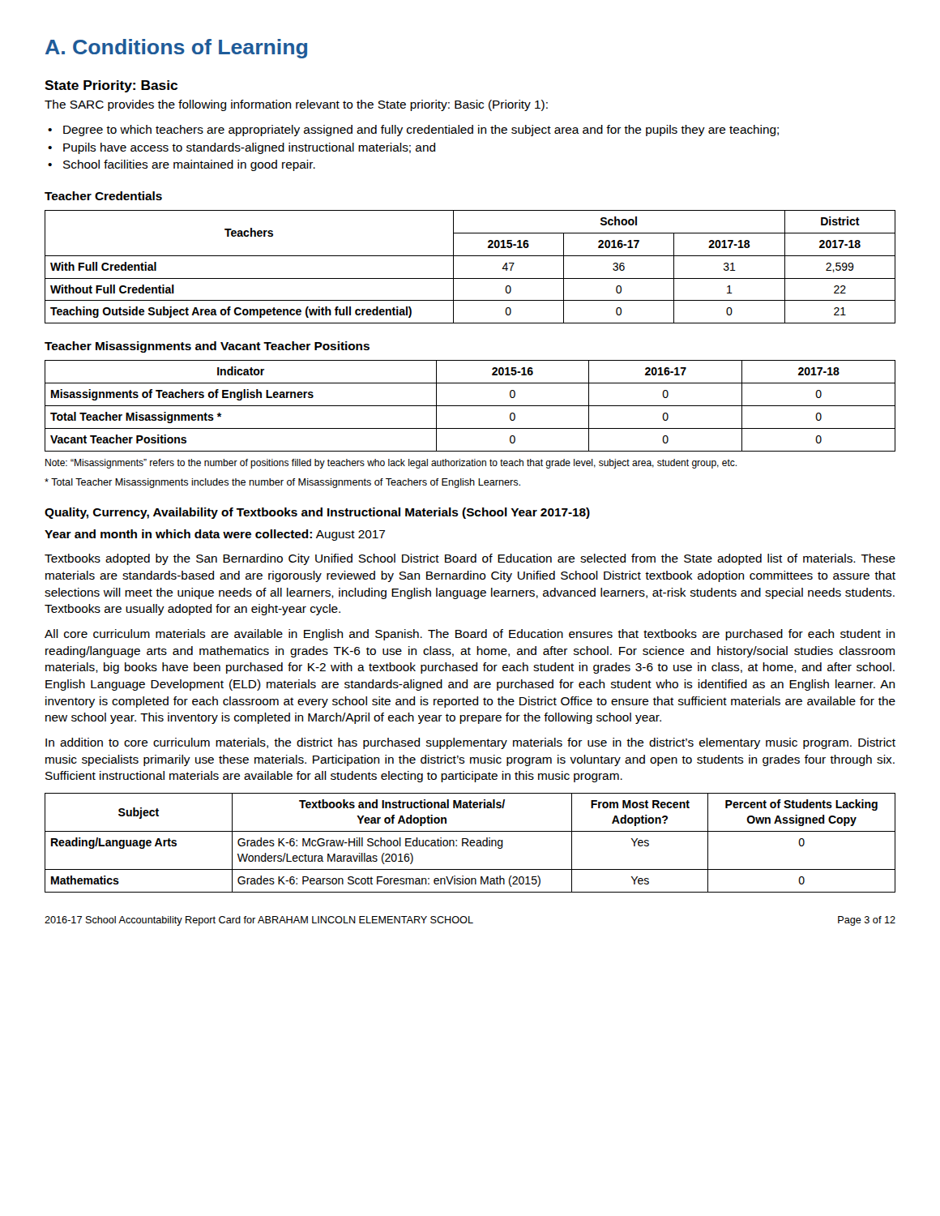A. Conditions of Learning
State Priority: Basic
The SARC provides the following information relevant to the State priority: Basic (Priority 1):
Degree to which teachers are appropriately assigned and fully credentialed in the subject area and for the pupils they are teaching;
Pupils have access to standards-aligned instructional materials; and
School facilities are maintained in good repair.
Teacher Credentials
| Teachers | School | District |
| --- | --- | --- |
| 2015-16 | 2016-17 | 2017-18 | 2017-18 |
| With Full Credential | 47 | 36 | 31 | 2,599 |
| Without Full Credential | 0 | 0 | 1 | 22 |
| Teaching Outside Subject Area of Competence (with full credential) | 0 | 0 | 0 | 21 |
Teacher Misassignments and Vacant Teacher Positions
| Indicator | 2015-16 | 2016-17 | 2017-18 |
| --- | --- | --- | --- |
| Misassignments of Teachers of English Learners | 0 | 0 | 0 |
| Total Teacher Misassignments * | 0 | 0 | 0 |
| Vacant Teacher Positions | 0 | 0 | 0 |
Note: “Misassignments” refers to the number of positions filled by teachers who lack legal authorization to teach that grade level, subject area, student group, etc.
* Total Teacher Misassignments includes the number of Misassignments of Teachers of English Learners.
Quality, Currency, Availability of Textbooks and Instructional Materials (School Year 2017-18)
Year and month in which data were collected: August 2017
Textbooks adopted by the San Bernardino City Unified School District Board of Education are selected from the State adopted list of materials. These materials are standards-based and are rigorously reviewed by San Bernardino City Unified School District textbook adoption committees to assure that selections will meet the unique needs of all learners, including English language learners, advanced learners, at-risk students and special needs students. Textbooks are usually adopted for an eight-year cycle.
All core curriculum materials are available in English and Spanish. The Board of Education ensures that textbooks are purchased for each student in reading/language arts and mathematics in grades TK-6 to use in class, at home, and after school. For science and history/social studies classroom materials, big books have been purchased for K-2 with a textbook purchased for each student in grades 3-6 to use in class, at home, and after school. English Language Development (ELD) materials are standards-aligned and are purchased for each student who is identified as an English learner. An inventory is completed for each classroom at every school site and is reported to the District Office to ensure that sufficient materials are available for the new school year. This inventory is completed in March/April of each year to prepare for the following school year.
In addition to core curriculum materials, the district has purchased supplementary materials for use in the district’s elementary music program. District music specialists primarily use these materials. Participation in the district’s music program is voluntary and open to students in grades four through six. Sufficient instructional materials are available for all students electing to participate in this music program.
| Subject | Textbooks and Instructional Materials/ Year of Adoption | From Most Recent Adoption? | Percent of Students Lacking Own Assigned Copy |
| --- | --- | --- | --- |
| Reading/Language Arts | Grades K-6: McGraw-Hill School Education: Reading Wonders/Lectura Maravillas (2016) | Yes | 0 |
| Mathematics | Grades K-6: Pearson Scott Foresman: enVision Math (2015) | Yes | 0 |
2016-17 School Accountability Report Card for ABRAHAM LINCOLN ELEMENTARY SCHOOL Page 3 of 12